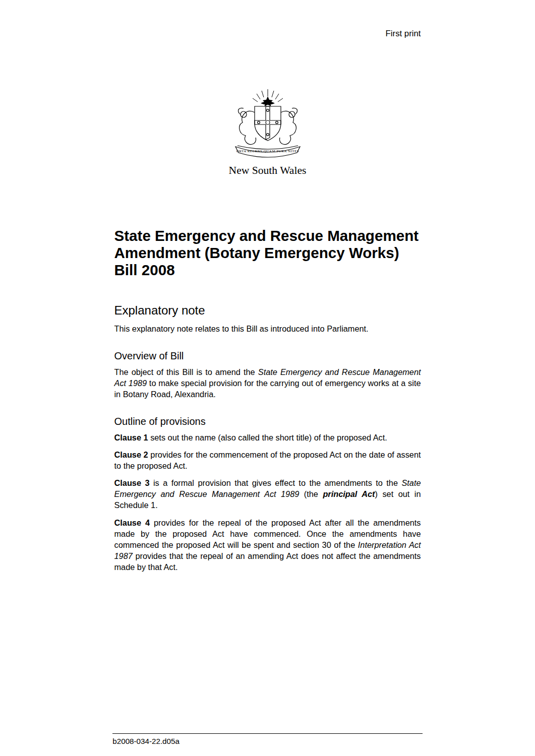First print
ORTA RECENS QUAM PURA NITES
New South Wales
State Emergency and Rescue Management Amendment (Botany Emergency Works) Bill 2008
Explanatory note
This explanatory note relates to this Bill as introduced into Parliament.
Overview of Bill
The object of this Bill is to amend the State Emergency and Rescue Management Act 1989 to make special provision for the carrying out of emergency works at a site in Botany Road, Alexandria.
Outline of provisions
Clause 1 sets out the name (also called the short title) of the proposed Act.
Clause 2 provides for the commencement of the proposed Act on the date of assent to the proposed Act.
Clause 3 is a formal provision that gives effect to the amendments to the State Emergency and Rescue Management Act 1989 (the principal Act) set out in Schedule 1.
Clause 4 provides for the repeal of the proposed Act after all the amendments made by the proposed Act have commenced. Once the amendments have commenced the proposed Act will be spent and section 30 of the Interpretation Act 1987 provides that the repeal of an amending Act does not affect the amendments made by that Act.
b2008-034-22.d05a